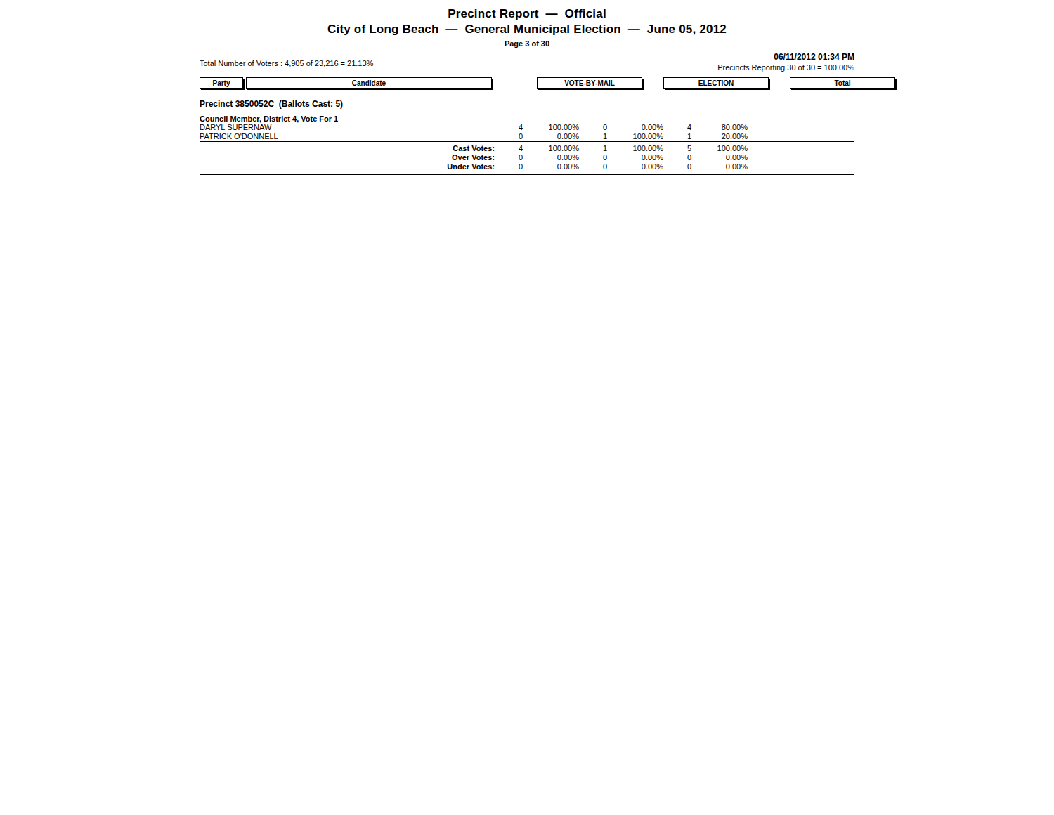Precinct Report — Official
City of Long Beach — General Municipal Election — June 05, 2012
Page 3 of 30
Total Number of Voters : 4,905 of 23,216 = 21.13%
06/11/2012 01:34 PM
Precincts Reporting 30 of 30 = 100.00%
Party
Candidate
VOTE-BY-MAIL
ELECTION
Total
Precinct 3850052C (Ballots Cast: 5)
Council Member, District 4, Vote For 1
| DARYL SUPERNAW | 4 | 100.00% | 0 | 0.00% | 4 | 80.00% | |
| PATRICK O'DONNELL | 0 | 0.00% | 1 | 100.00% | 1 | 20.00% | |
| Cast Votes: | 4 | 100.00% | 1 | 100.00% | 5 | 100.00% | |
| Over Votes: | 0 | 0.00% | 0 | 0.00% | 0 | 0.00% | |
| Under Votes: | 0 | 0.00% | 0 | 0.00% | 0 | 0.00% | |